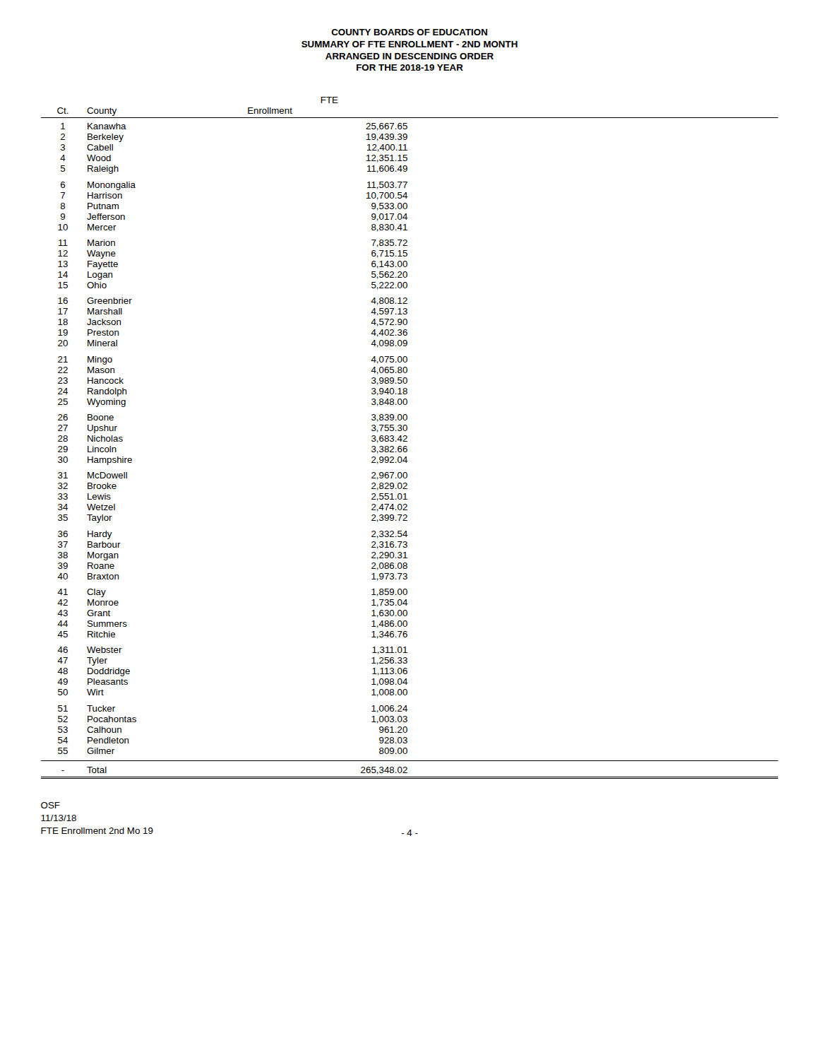COUNTY BOARDS OF EDUCATION
SUMMARY OF FTE ENROLLMENT - 2ND MONTH
ARRANGED IN DESCENDING ORDER
FOR THE 2018-19 YEAR
| | | FTE | |
| --- | --- | --- | --- |
| Ct. | County | Enrollment | |
| 1 | Kanawha | 25,667.65 | |
| 2 | Berkeley | 19,439.39 | |
| 3 | Cabell | 12,400.11 | |
| 4 | Wood | 12,351.15 | |
| 5 | Raleigh | 11,606.49 | |
| 6 | Monongalia | 11,503.77 | |
| 7 | Harrison | 10,700.54 | |
| 8 | Putnam | 9,533.00 | |
| 9 | Jefferson | 9,017.04 | |
| 10 | Mercer | 8,830.41 | |
| 11 | Marion | 7,835.72 | |
| 12 | Wayne | 6,715.15 | |
| 13 | Fayette | 6,143.00 | |
| 14 | Logan | 5,562.20 | |
| 15 | Ohio | 5,222.00 | |
| 16 | Greenbrier | 4,808.12 | |
| 17 | Marshall | 4,597.13 | |
| 18 | Jackson | 4,572.90 | |
| 19 | Preston | 4,402.36 | |
| 20 | Mineral | 4,098.09 | |
| 21 | Mingo | 4,075.00 | |
| 22 | Mason | 4,065.80 | |
| 23 | Hancock | 3,989.50 | |
| 24 | Randolph | 3,940.18 | |
| 25 | Wyoming | 3,848.00 | |
| 26 | Boone | 3,839.00 | |
| 27 | Upshur | 3,755.30 | |
| 28 | Nicholas | 3,683.42 | |
| 29 | Lincoln | 3,382.66 | |
| 30 | Hampshire | 2,992.04 | |
| 31 | McDowell | 2,967.00 | |
| 32 | Brooke | 2,829.02 | |
| 33 | Lewis | 2,551.01 | |
| 34 | Wetzel | 2,474.02 | |
| 35 | Taylor | 2,399.72 | |
| 36 | Hardy | 2,332.54 | |
| 37 | Barbour | 2,316.73 | |
| 38 | Morgan | 2,290.31 | |
| 39 | Roane | 2,086.08 | |
| 40 | Braxton | 1,973.73 | |
| 41 | Clay | 1,859.00 | |
| 42 | Monroe | 1,735.04 | |
| 43 | Grant | 1,630.00 | |
| 44 | Summers | 1,486.00 | |
| 45 | Ritchie | 1,346.76 | |
| 46 | Webster | 1,311.01 | |
| 47 | Tyler | 1,256.33 | |
| 48 | Doddridge | 1,113.06 | |
| 49 | Pleasants | 1,098.04 | |
| 50 | Wirt | 1,008.00 | |
| 51 | Tucker | 1,006.24 | |
| 52 | Pocahontas | 1,003.03 | |
| 53 | Calhoun | 961.20 | |
| 54 | Pendleton | 928.03 | |
| 55 | Gilmer | 809.00 | |
| - | Total | 265,348.02 | |
OSF
11/13/18
FTE Enrollment 2nd Mo 19
- 4 -